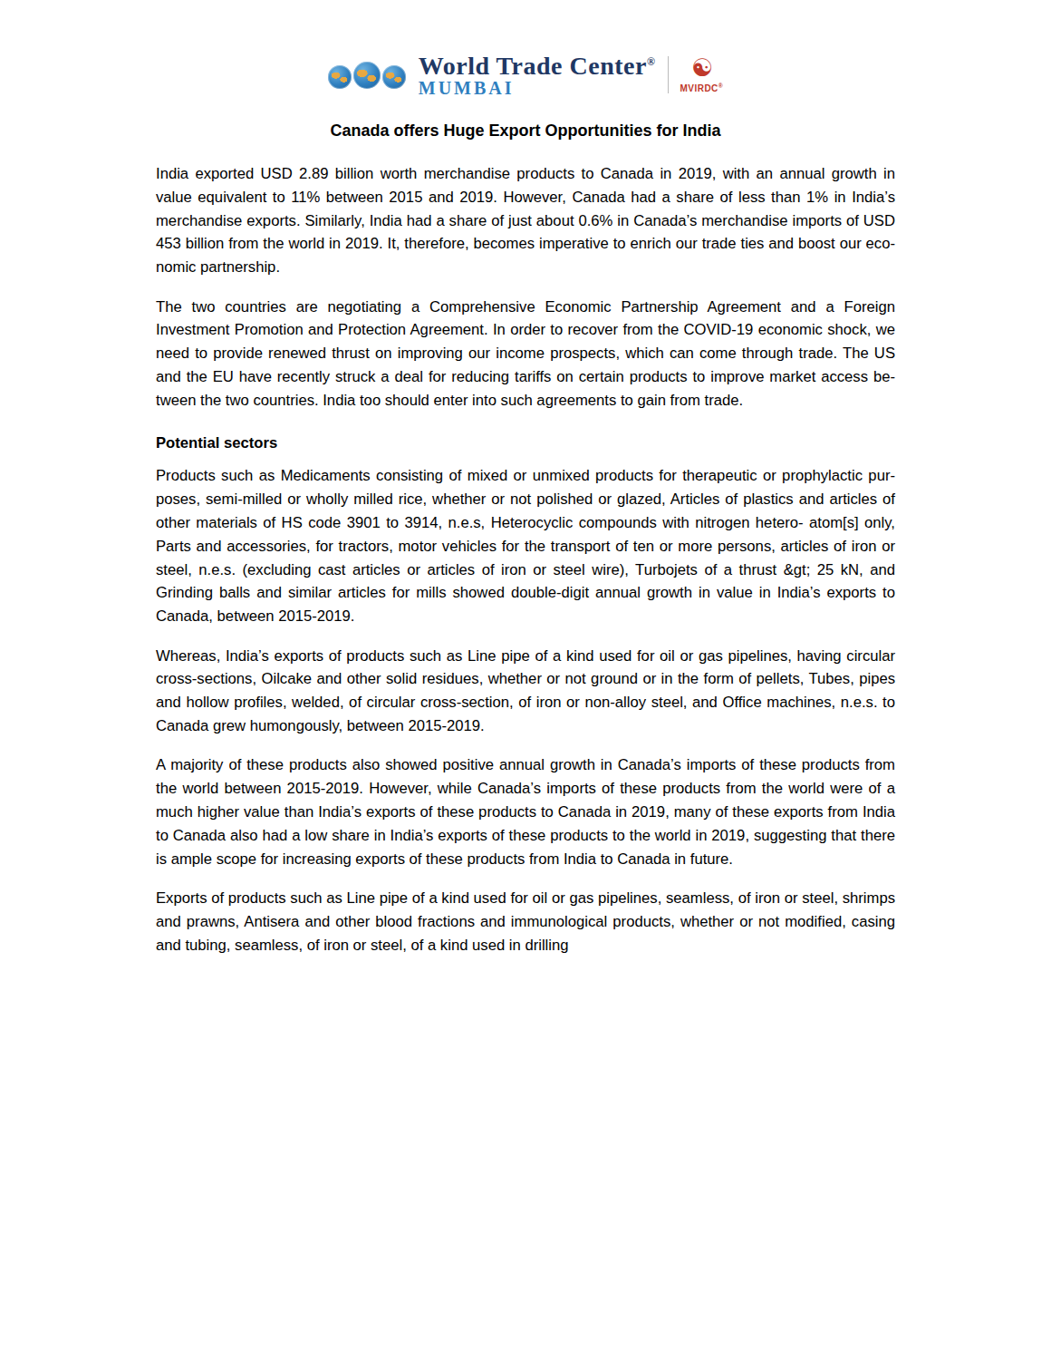World Trade Center®
MUMBAI ☯ MVIRDC®
Canada offers Huge Export Opportunities for India
India exported USD 2.89 billion worth merchandise products to Canada in 2019, with an annual growth in value equivalent to 11% between 2015 and 2019. However, Canada had a share of less than 1% in India’s merchandise exports. Similarly, India had a share of just about 0.6% in Canada’s merchandise imports of USD 453 billion from the world in 2019. It, therefore, becomes imperative to enrich our trade ties and boost our economic partnership.
The two countries are negotiating a Comprehensive Economic Partnership Agreement and a Foreign Investment Promotion and Protection Agreement. In order to recover from the COVID-19 economic shock, we need to provide renewed thrust on improving our income prospects, which can come through trade. The US and the EU have recently struck a deal for reducing tariffs on certain products to improve market access between the two countries. India too should enter into such agreements to gain from trade.
Potential sectors
Products such as Medicaments consisting of mixed or unmixed products for therapeutic or prophylactic purposes, semi-milled or wholly milled rice, whether or not polished or glazed, Articles of plastics and articles of other materials of HS code 3901 to 3914, n.e.s, Heterocyclic compounds with nitrogen hetero- atom[s] only, Parts and accessories, for tractors, motor vehicles for the transport of ten or more persons, articles of iron or steel, n.e.s. (excluding cast articles or articles of iron or steel wire), Turbojets of a thrust &gt; 25 kN, and Grinding balls and similar articles for mills showed double-digit annual growth in value in India’s exports to Canada, between 2015-2019.
Whereas, India’s exports of products such as Line pipe of a kind used for oil or gas pipelines, having circular cross-sections, Oilcake and other solid residues, whether or not ground or in the form of pellets, Tubes, pipes and hollow profiles, welded, of circular cross-section, of iron or non-alloy steel, and Office machines, n.e.s. to Canada grew humongously, between 2015-2019.
A majority of these products also showed positive annual growth in Canada’s imports of these products from the world between 2015-2019. However, while Canada’s imports of these products from the world were of a much higher value than India’s exports of these products to Canada in 2019, many of these exports from India to Canada also had a low share in India’s exports of these products to the world in 2019, suggesting that there is ample scope for increasing exports of these products from India to Canada in future.
Exports of products such as Line pipe of a kind used for oil or gas pipelines, seamless, of iron or steel, shrimps and prawns, Antisera and other blood fractions and immunological products, whether or not modified, casing and tubing, seamless, of iron or steel, of a kind used in drilling